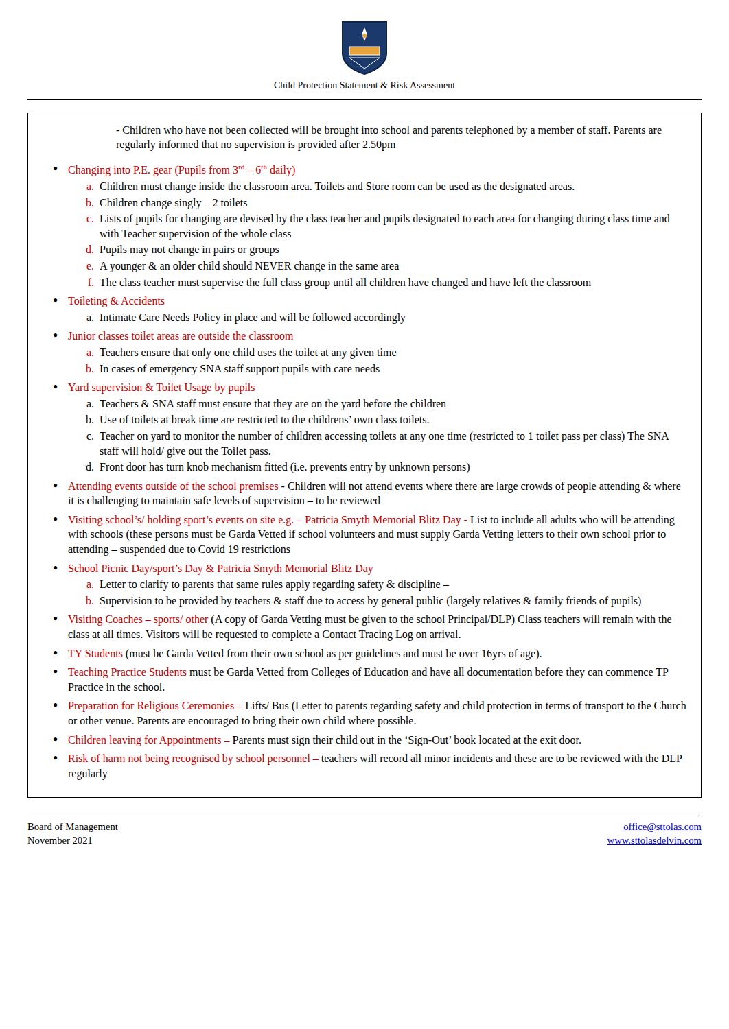Child Protection Statement & Risk Assessment
- Children who have not been collected will be brought into school and parents telephoned by a member of staff. Parents are regularly informed that no supervision is provided after 2.50pm
Changing into P.E. gear (Pupils from 3rd – 6th daily)
Children must change inside the classroom area. Toilets and Store room can be used as the designated areas.
Children change singly – 2 toilets
Lists of pupils for changing are devised by the class teacher and pupils designated to each area for changing during class time and with Teacher supervision of the whole class
Pupils may not change in pairs or groups
A younger & an older child should NEVER change in the same area
The class teacher must supervise the full class group until all children have changed and have left the classroom
Toileting & Accidents
Intimate Care Needs Policy in place and will be followed accordingly
Junior classes toilet areas are outside the classroom
Teachers ensure that only one child uses the toilet at any given time
In cases of emergency SNA staff support pupils with care needs
Yard supervision & Toilet Usage by pupils
Teachers & SNA staff must ensure that they are on the yard before the children
Use of toilets at break time are restricted to the childrens’ own class toilets.
Teacher on yard to monitor the number of children accessing toilets at any one time (restricted to 1 toilet pass per class) The SNA staff will hold/ give out the Toilet pass.
Front door has turn knob mechanism fitted (i.e. prevents entry by unknown persons)
Attending events outside of the school premises - Children will not attend events where there are large crowds of people attending & where it is challenging to maintain safe levels of supervision – to be reviewed
Visiting school’s/ holding sport’s events on site e.g. – Patricia Smyth Memorial Blitz Day - List to include all adults who will be attending with schools (these persons must be Garda Vetted if school volunteers and must supply Garda Vetting letters to their own school prior to attending – suspended due to Covid 19 restrictions
School Picnic Day/sport’s Day & Patricia Smyth Memorial Blitz Day
Letter to clarify to parents that same rules apply regarding safety & discipline –
Supervision to be provided by teachers & staff due to access by general public (largely relatives & family friends of pupils)
Visiting Coaches – sports/ other (A copy of Garda Vetting must be given to the school Principal/DLP) Class teachers will remain with the class at all times. Visitors will be requested to complete a Contact Tracing Log on arrival.
TY Students (must be Garda Vetted from their own school as per guidelines and must be over 16yrs of age).
Teaching Practice Students must be Garda Vetted from Colleges of Education and have all documentation before they can commence TP Practice in the school.
Preparation for Religious Ceremonies – Lifts/ Bus (Letter to parents regarding safety and child protection in terms of transport to the Church or other venue. Parents are encouraged to bring their own child where possible.
Children leaving for Appointments – Parents must sign their child out in the ‘Sign-Out’ book located at the exit door.
Risk of harm not being recognised by school personnel – teachers will record all minor incidents and these are to be reviewed with the DLP regularly
| Board of Management | office@sttolas.com |
| November 2021 | www.sttolasdelvin.com |